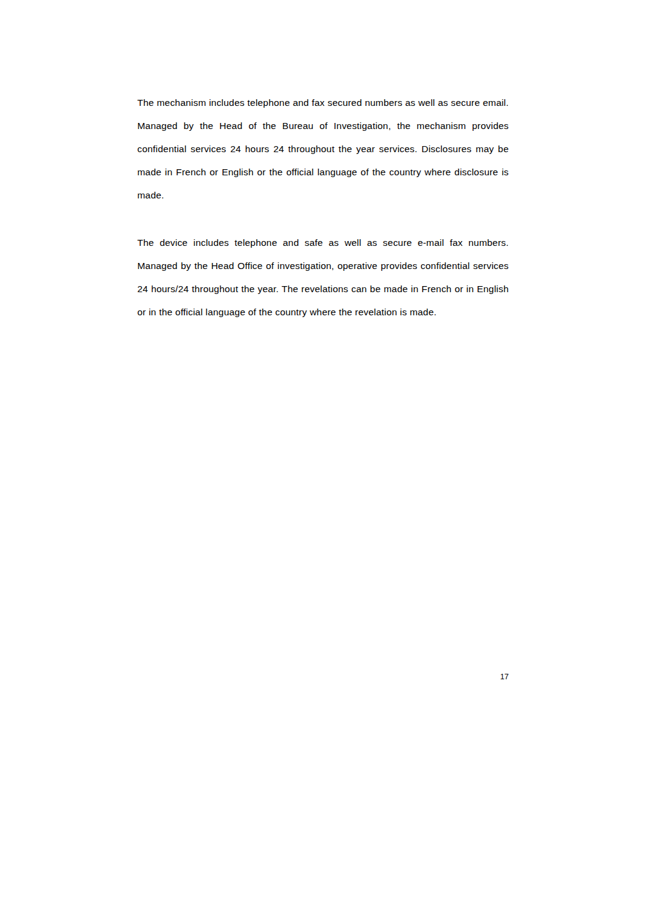The mechanism includes telephone and fax secured numbers as well as secure email. Managed by the Head of the Bureau of Investigation, the mechanism provides confidential services 24 hours 24 throughout the year services. Disclosures may be made in French or English or the official language of the country where disclosure is made.
The device includes telephone and safe as well as secure e-mail fax numbers. Managed by the Head Office of investigation, operative provides confidential services 24 hours/24 throughout the year. The revelations can be made in French or in English or in the official language of the country where the revelation is made.
17